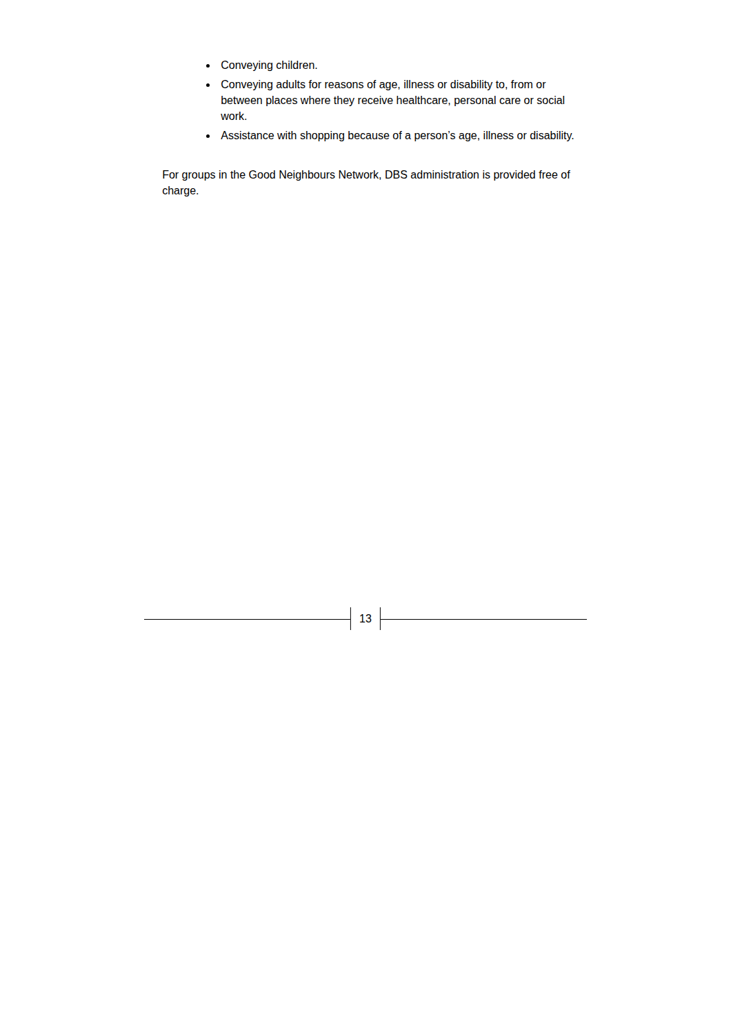Conveying children.
Conveying adults for reasons of age, illness or disability to, from or between places where they receive healthcare, personal care or social work.
Assistance with shopping because of a person’s age, illness or disability.
For groups in the Good Neighbours Network, DBS administration is provided free of charge.
13